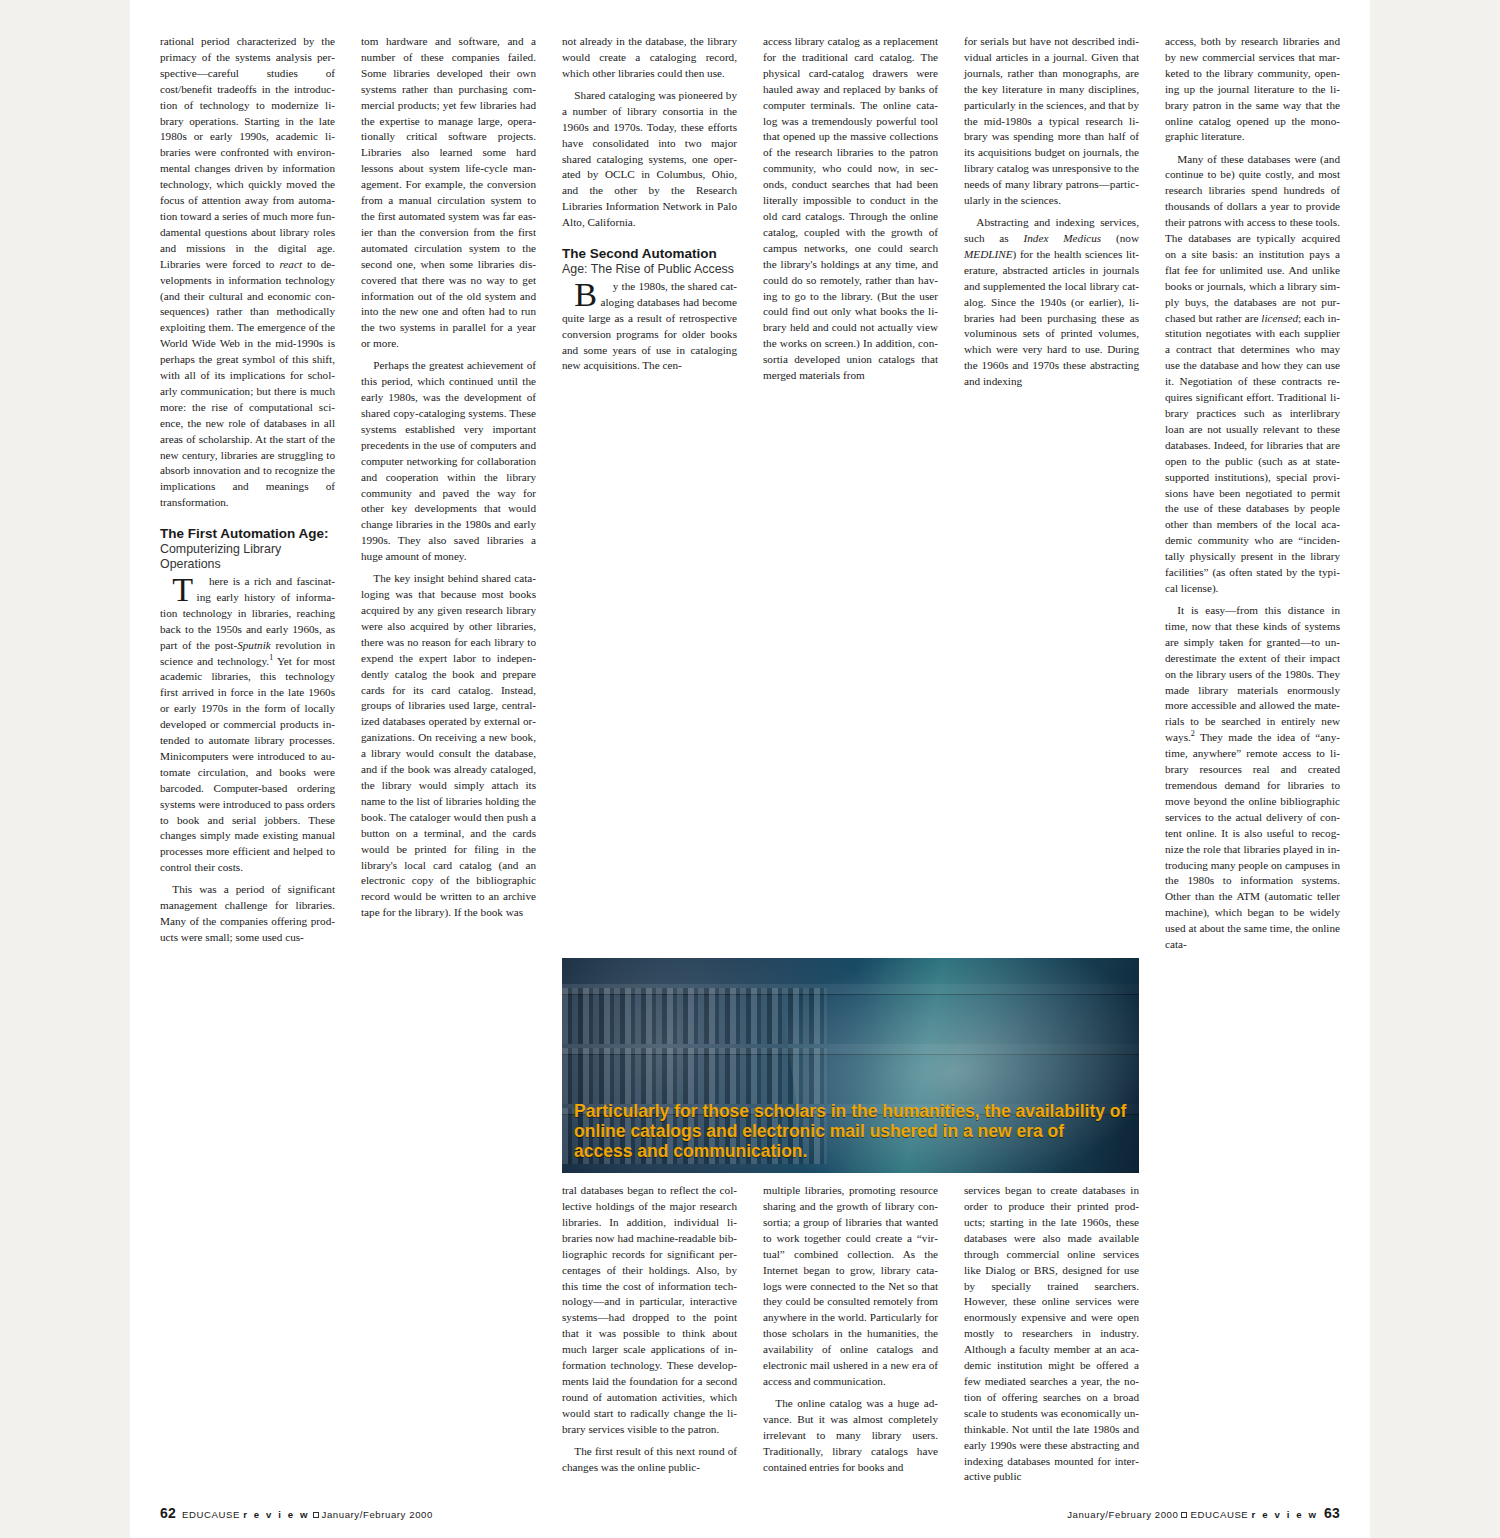rational period characterized by the primacy of the systems analysis perspective—careful studies of cost/benefit tradeoffs in the introduction of technology to modernize library operations. Starting in the late 1980s or early 1990s, academic libraries were confronted with environmental changes driven by information technology, which quickly moved the focus of attention away from automation toward a series of much more fundamental questions about library roles and missions in the digital age. Libraries were forced to react to developments in information technology (and their cultural and economic consequences) rather than methodically exploiting them. The emergence of the World Wide Web in the mid-1990s is perhaps the great symbol of this shift, with all of its implications for scholarly communication; but there is much more: the rise of computational science, the new role of databases in all areas of scholarship. At the start of the new century, libraries are struggling to absorb innovation and to recognize the implications and meanings of transformation.
The First Automation Age:Computerizing Library Operations
There is a rich and fascinating early history of information technology in libraries, reaching back to the 1950s and early 1960s, as part of the post-Sputnik revolution in science and technology.1 Yet for most academic libraries, this technology first arrived in force in the late 1960s or early 1970s in the form of locally developed or commercial products intended to automate library processes. Minicomputers were introduced to automate circulation, and books were barcoded. Computer-based ordering systems were introduced to pass orders to book and serial jobbers. These changes simply made existing manual processes more efficient and helped to control their costs.
This was a period of significant management challenge for libraries. Many of the companies offering products were small; some used cus-
tom hardware and software, and a number of these companies failed. Some libraries developed their own systems rather than purchasing commercial products; yet few libraries had the expertise to manage large, operationally critical software projects. Libraries also learned some hard lessons about system life-cycle management. For example, the conversion from a manual circulation system to the first automated system was far easier than the conversion from the first automated circulation system to the second one, when some libraries discovered that there was no way to get information out of the old system and into the new one and often had to run the two systems in parallel for a year or more.
Perhaps the greatest achievement of this period, which continued until the early 1980s, was the development of shared copy-cataloging systems. These systems established very important precedents in the use of computers and computer networking for collaboration and cooperation within the library community and paved the way for other key developments that would change libraries in the 1980s and early 1990s. They also saved libraries a huge amount of money.
The key insight behind shared cataloging was that because most books acquired by any given research library were also acquired by other libraries, there was no reason for each library to expend the expert labor to independently catalog the book and prepare cards for its card catalog. Instead, groups of libraries used large, centralized databases operated by external organizations. On receiving a new book, a library would consult the database, and if the book was already cataloged, the library would simply attach its name to the list of libraries holding the book. The cataloger would then push a button on a terminal, and the cards would be printed for filing in the library's local card catalog (and an electronic copy of the bibliographic record would be written to an archive tape for the library). If the book was
not already in the database, the library would create a cataloging record, which other libraries could then use.
Shared cataloging was pioneered by a number of library consortia in the 1960s and 1970s. Today, these efforts have consolidated into two major shared cataloging systems, one operated by OCLC in Columbus, Ohio, and the other by the Research Libraries Information Network in Palo Alto, California.
The Second AutomationAge: The Rise of Public Access
By the 1980s, the shared cataloging databases had become quite large as a result of retrospective conversion programs for older books and some years of use in cataloging new acquisitions. The cen-
Particularly for those scholars in the humanities, the availability of online catalogs and electronic mail ushered in a new era of access and communication.
tral databases began to reflect the collective holdings of the major research libraries. In addition, individual libraries now had machine-readable bibliographic records for significant percentages of their holdings. Also, by this time the cost of information technology—and in particular, interactive systems—had dropped to the point that it was possible to think about much larger scale applications of information technology. These developments laid the foundation for a second round of automation activities, which would start to radically change the library services visible to the patron.
The first result of this next round of changes was the online public-
multiple libraries, promoting resource sharing and the growth of library consortia; a group of libraries that wanted to work together could create a “virtual” combined collection. As the Internet began to grow, library catalogs were connected to the Net so that they could be consulted remotely from anywhere in the world. Particularly for those scholars in the humanities, the availability of online catalogs and electronic mail ushered in a new era of access and communication.
The online catalog was a huge advance. But it was almost completely irrelevant to many library users. Traditionally, library catalogs have contained entries for books and
services began to create databases in order to produce their printed products; starting in the late 1960s, these databases were also made available through commercial online services like Dialog or BRS, designed for use by specially trained searchers. However, these online services were enormously expensive and were open mostly to researchers in industry. Although a faculty member at an academic institution might be offered a few mediated searches a year, the notion of offering searches on a broad scale to students was economically unthinkable. Not until the late 1980s and early 1990s were these abstracting and indexing databases mounted for interactive public
access library catalog as a replacement for the traditional card catalog. The physical card-catalog drawers were hauled away and replaced by banks of computer terminals. The online catalog was a tremendously powerful tool that opened up the massive collections of the research libraries to the patron community, who could now, in seconds, conduct searches that had been literally impossible to conduct in the old card catalogs. Through the online catalog, coupled with the growth of campus networks, one could search the library's holdings at any time, and could do so remotely, rather than having to go to the library. (But the user could find out only what books the library held and could not actually view the works on screen.) In addition, consortia developed union catalogs that merged materials from
for serials but have not described individual articles in a journal. Given that journals, rather than monographs, are the key literature in many disciplines, particularly in the sciences, and that by the mid-1980s a typical research library was spending more than half of its acquisitions budget on journals, the library catalog was unresponsive to the needs of many library patrons—particularly in the sciences.
Abstracting and indexing services, such as Index Medicus (now MEDLINE) for the health sciences literature, abstracted articles in journals and supplemented the local library catalog. Since the 1940s (or earlier), libraries had been purchasing these as voluminous sets of printed volumes, which were very hard to use. During the 1960s and 1970s these abstracting and indexing
access, both by research libraries and by new commercial services that marketed to the library community, opening up the journal literature to the library patron in the same way that the online catalog opened up the monographic literature.
Many of these databases were (and continue to be) quite costly, and most research libraries spend hundreds of thousands of dollars a year to provide their patrons with access to these tools. The databases are typically acquired on a site basis: an institution pays a flat fee for unlimited use. And unlike books or journals, which a library simply buys, the databases are not purchased but rather are licensed; each institution negotiates with each supplier a contract that determines who may use the database and how they can use it. Negotiation of these contracts requires significant effort. Traditional library practices such as interlibrary loan are not usually relevant to these databases. Indeed, for libraries that are open to the public (such as at state-supported institutions), special provisions have been negotiated to permit the use of these databases by people other than members of the local academic community who are “incidentally physically present in the library facilities” (as often stated by the typical license).
It is easy—from this distance in time, now that these kinds of systems are simply taken for granted—to underestimate the extent of their impact on the library users of the 1980s. They made library materials enormously more accessible and allowed the materials to be searched in entirely new ways.2 They made the idea of “anytime, anywhere” remote access to library resources real and created tremendous demand for libraries to move beyond the online bibliographic services to the actual delivery of content online. It is also useful to recognize the role that libraries played in introducing many people on campuses in the 1980s to information systems. Other than the ATM (automatic teller machine), which began to be widely used at about the same time, the online cata-
62 EDUCAUSE r e v i e w January/February 2000
January/February 2000 EDUCAUSE r e v i e w 63